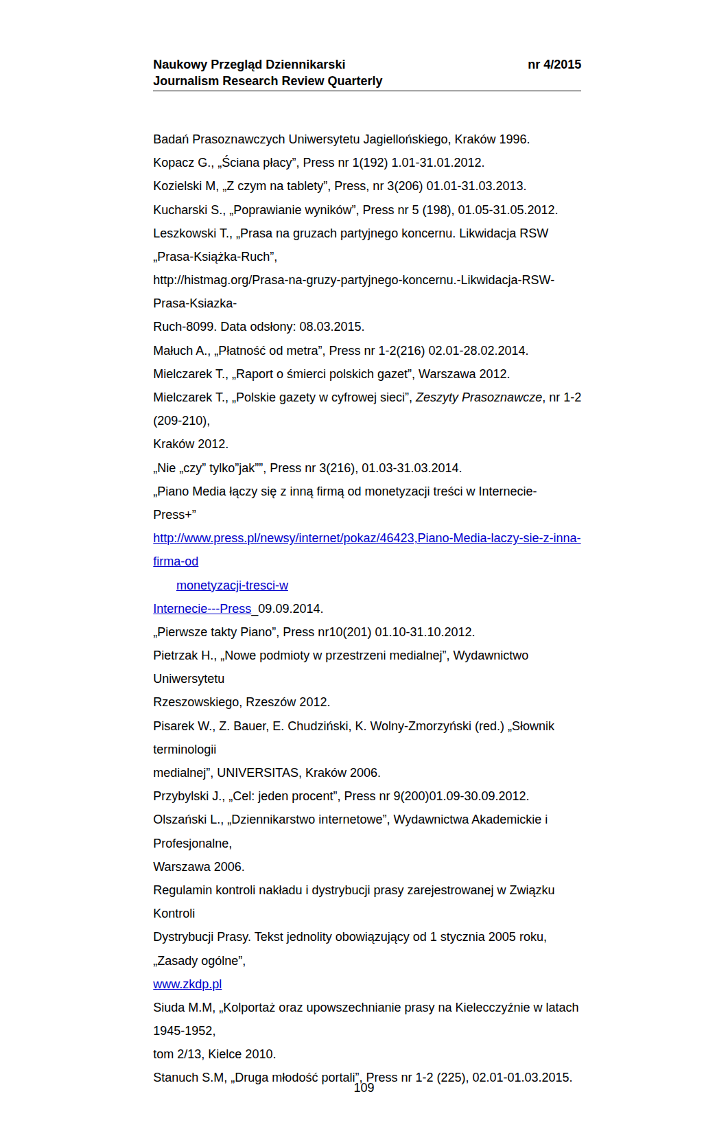Naukowy Przegląd Dziennikarski nr 4/2015
Journalism Research Review Quarterly
Badań Prasoznawczych Uniwersytetu Jagiellońskiego, Kraków 1996.
Kopacz G., „Ściana płacy”, Press nr 1(192) 1.01-31.01.2012.
Kozielski M, „Z czym na tablety”, Press, nr 3(206) 01.01-31.03.2013.
Kucharski S., „Poprawianie wyników”, Press nr 5 (198), 01.05-31.05.2012.
Leszkowski T., „Prasa na gruzach partyjnego koncernu. Likwidacja RSW „Prasa-Książka-Ruch”,
http://histmag.org/Prasa-na-gruzy-partyjnego-koncernu.-Likwidacja-RSW-Prasa-Ksiazka-
Ruch-8099. Data odsłony: 08.03.2015.
Małuch A., „Płatność od metra”, Press nr 1-2(216) 02.01-28.02.2014.
Mielczarek T., „Raport o śmierci polskich gazet”, Warszawa 2012.
Mielczarek T., „Polskie gazety w cyfrowej sieci”, Zeszyty Prasoznawcze, nr 1-2 (209-210),
Kraków 2012.
„Nie „czy” tylko”jak””, Press nr 3(216), 01.03-31.03.2014.
„Piano Media łączy się z inną firmą od monetyzacji treści w Internecie- Press+”
http://www.press.pl/newsy/internet/pokaz/46423,Piano-Media-laczy-sie-z-inna-firma-od
monetyzacji-tresci-w
Internecie---Press_09.09.2014.
„Pierwsze takty Piano”, Press nr10(201) 01.10-31.10.2012.
Pietrzak H., „Nowe podmioty w przestrzeni medialnej”, Wydawnictwo Uniwersytetu
Rzeszowskiego, Rzeszów 2012.
Pisarek W., Z. Bauer, E. Chudziński, K. Wolny-Zmorzyński (red.) „Słownik terminologii
medialnej”, UNIVERSITAS, Kraków 2006.
Przybylski J., „Cel: jeden procent”, Press nr 9(200)01.09-30.09.2012.
Olszański L., „Dziennikarstwo internetowe”, Wydawnictwa Akademickie i Profesjonalne,
Warszawa 2006.
Regulamin kontroli nakładu i dystrybucji prasy zarejestrowanej w Związku Kontroli
Dystrybucji Prasy. Tekst jednolity obowiązujący od 1 stycznia 2005 roku, „Zasady ogólne”,
www.zkdp.pl
Siuda M.M, „Kolportaż oraz upowszechnianie prasy na Kielecczyźnie w latach 1945-1952,
tom 2/13, Kielce 2010.
Stanuch S.M, „Druga młodość portali”, Press nr 1-2 (225), 02.01-01.03.2015.
109